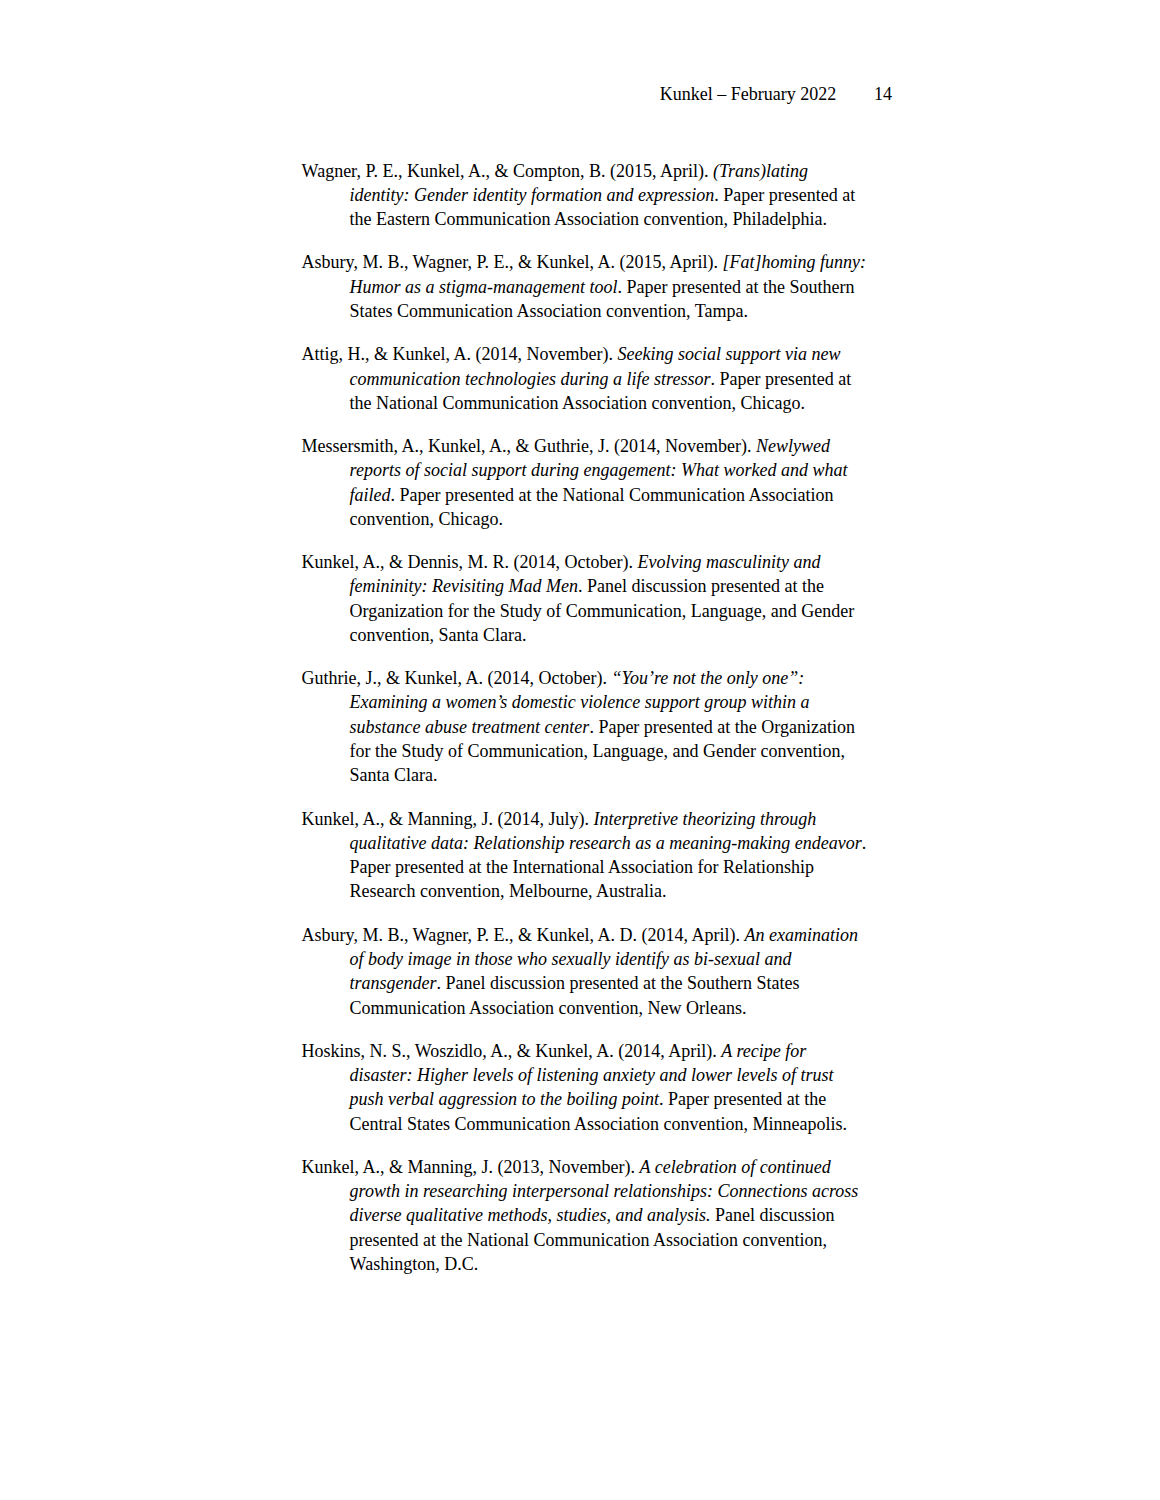Kunkel – February 202214
Wagner, P. E., Kunkel, A., & Compton, B. (2015, April). (Trans)lating identity: Gender identity formation and expression. Paper presented at the Eastern Communication Association convention, Philadelphia.
Asbury, M. B., Wagner, P. E., & Kunkel, A. (2015, April). [Fat]homing funny: Humor as a stigma-management tool. Paper presented at the Southern States Communication Association convention, Tampa.
Attig, H., & Kunkel, A. (2014, November). Seeking social support via new communication technologies during a life stressor. Paper presented at the National Communication Association convention, Chicago.
Messersmith, A., Kunkel, A., & Guthrie, J. (2014, November). Newlywed reports of social support during engagement: What worked and what failed. Paper presented at the National Communication Association convention, Chicago.
Kunkel, A., & Dennis, M. R. (2014, October). Evolving masculinity and femininity: Revisiting Mad Men. Panel discussion presented at the Organization for the Study of Communication, Language, and Gender convention, Santa Clara.
Guthrie, J., & Kunkel, A. (2014, October). “You’re not the only one”: Examining a women’s domestic violence support group within a substance abuse treatment center. Paper presented at the Organization for the Study of Communication, Language, and Gender convention, Santa Clara.
Kunkel, A., & Manning, J. (2014, July). Interpretive theorizing through qualitative data: Relationship research as a meaning-making endeavor. Paper presented at the International Association for Relationship Research convention, Melbourne, Australia.
Asbury, M. B., Wagner, P. E., & Kunkel, A. D. (2014, April). An examination of body image in those who sexually identify as bi-sexual and transgender. Panel discussion presented at the Southern States Communication Association convention, New Orleans.
Hoskins, N. S., Woszidlo, A., & Kunkel, A. (2014, April). A recipe for disaster: Higher levels of listening anxiety and lower levels of trust push verbal aggression to the boiling point. Paper presented at the Central States Communication Association convention, Minneapolis.
Kunkel, A., & Manning, J. (2013, November). A celebration of continued growth in researching interpersonal relationships: Connections across diverse qualitative methods, studies, and analysis. Panel discussion presented at the National Communication Association convention, Washington, D.C.